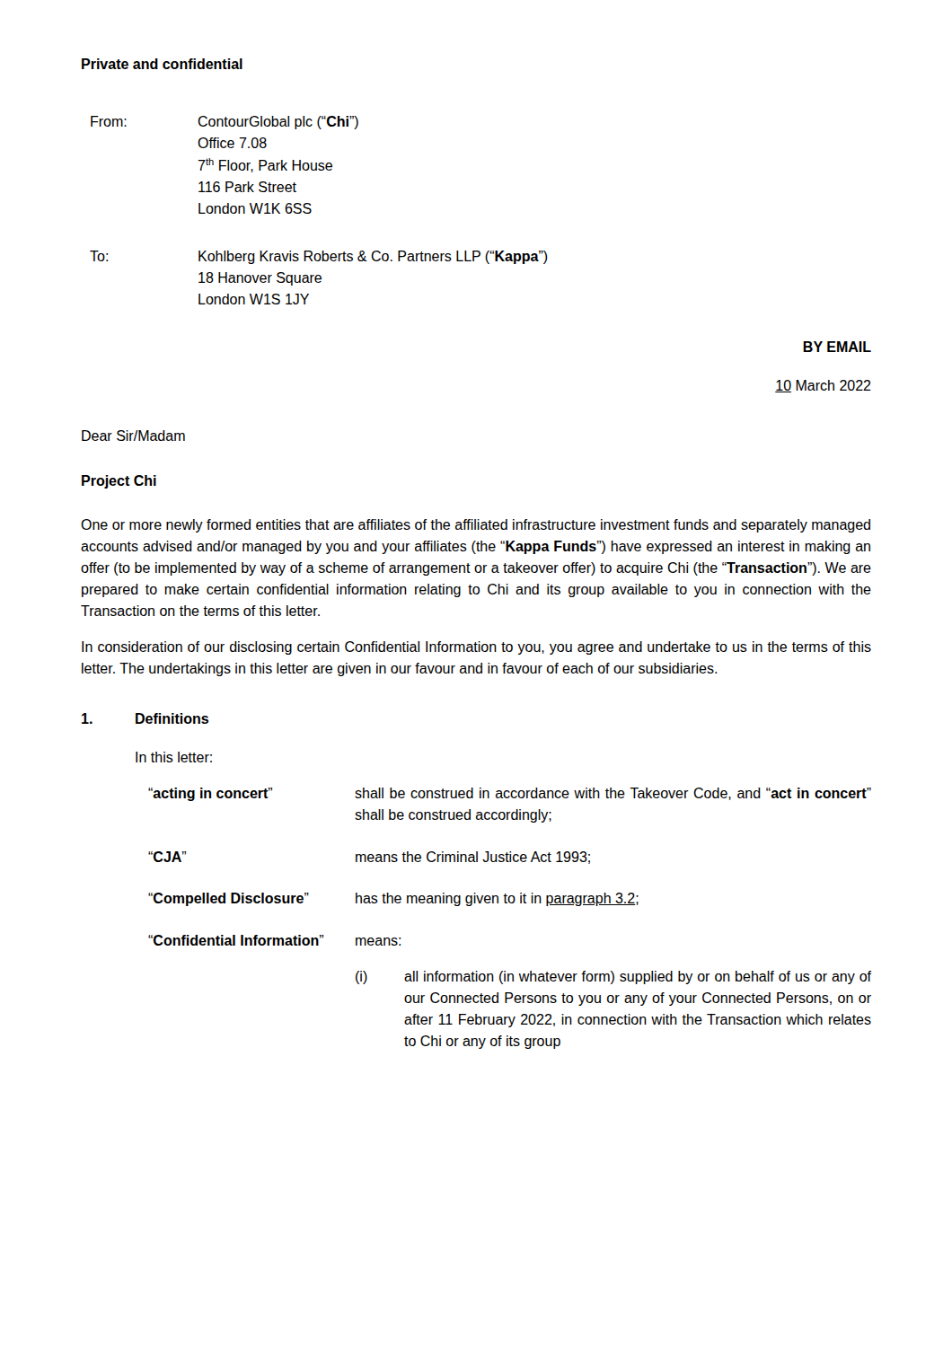Private and confidential
| From: | ContourGlobal plc (“ Chi ”) Office 7.08 7 th Floor, Park House 116 Park Street London W1K 6SS |
| To: | Kohlberg Kravis Roberts & Co. Partners LLP (“ Kappa ”) 18 Hanover Square London W1S 1JY |
BY EMAIL
10 March 2022
Dear Sir/Madam
Project Chi
One or more newly formed entities that are affiliates of the affiliated infrastructure investment funds and separately managed accounts advised and/or managed by you and your affiliates (the “Kappa Funds”) have expressed an interest in making an offer (to be implemented by way of a scheme of arrangement or a takeover offer) to acquire Chi (the “Transaction”). We are prepared to make certain confidential information relating to Chi and its group available to you in connection with the Transaction on the terms of this letter.
In consideration of our disclosing certain Confidential Information to you, you agree and undertake to us in the terms of this letter. The undertakings in this letter are given in our favour and in favour of each of our subsidiaries.
1. Definitions
In this letter:
| “ acting in concert ” | shall be construed in accordance with the Takeover Code, and “ act in concert ” shall be construed accordingly; |
| “ CJA ” | means the Criminal Justice Act 1993; |
| “ Compelled Disclosure ” | has the meaning given to it in paragraph 3.2 ; |
| “ Confidential Information ” | means: (i) all information (in whatever form) supplied by or on behalf of us or any of our Connected Persons to you or any of your Connected Persons, on or after 11 February 2022, in connection with the Transaction which relates to Chi or any of its group |